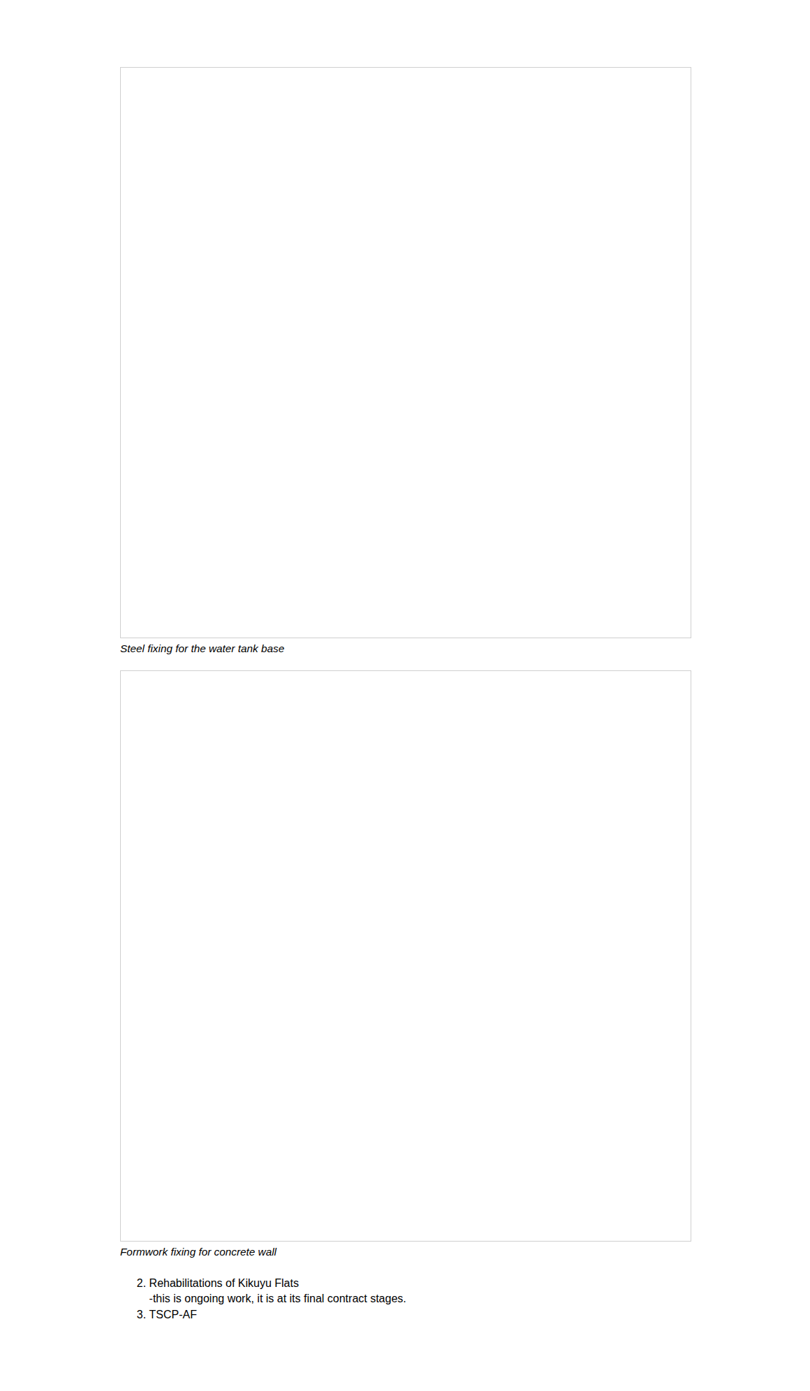Steel fixing for the water tank base
Formwork fixing for concrete wall
Rehabilitations of Kikuyu Flats -this is ongoing work, it is at its final contract stages.
TSCP-AF